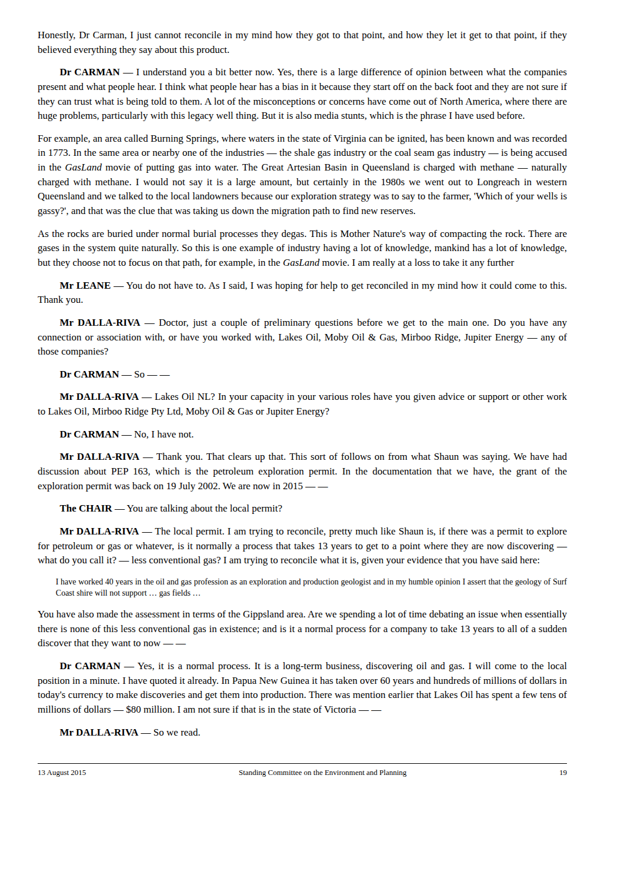Honestly, Dr Carman, I just cannot reconcile in my mind how they got to that point, and how they let it get to that point, if they believed everything they say about this product.
Dr CARMAN — I understand you a bit better now. Yes, there is a large difference of opinion between what the companies present and what people hear. I think what people hear has a bias in it because they start off on the back foot and they are not sure if they can trust what is being told to them. A lot of the misconceptions or concerns have come out of North America, where there are huge problems, particularly with this legacy well thing. But it is also media stunts, which is the phrase I have used before.
For example, an area called Burning Springs, where waters in the state of Virginia can be ignited, has been known and was recorded in 1773. In the same area or nearby one of the industries — the shale gas industry or the coal seam gas industry — is being accused in the GasLand movie of putting gas into water. The Great Artesian Basin in Queensland is charged with methane — naturally charged with methane. I would not say it is a large amount, but certainly in the 1980s we went out to Longreach in western Queensland and we talked to the local landowners because our exploration strategy was to say to the farmer, 'Which of your wells is gassy?', and that was the clue that was taking us down the migration path to find new reserves.
As the rocks are buried under normal burial processes they degas. This is Mother Nature's way of compacting the rock. There are gases in the system quite naturally. So this is one example of industry having a lot of knowledge, mankind has a lot of knowledge, but they choose not to focus on that path, for example, in the GasLand movie. I am really at a loss to take it any further
Mr LEANE — You do not have to. As I said, I was hoping for help to get reconciled in my mind how it could come to this. Thank you.
Mr DALLA-RIVA — Doctor, just a couple of preliminary questions before we get to the main one. Do you have any connection or association with, or have you worked with, Lakes Oil, Moby Oil & Gas, Mirboo Ridge, Jupiter Energy — any of those companies?
Dr CARMAN — So — —
Mr DALLA-RIVA — Lakes Oil NL? In your capacity in your various roles have you given advice or support or other work to Lakes Oil, Mirboo Ridge Pty Ltd, Moby Oil & Gas or Jupiter Energy?
Dr CARMAN — No, I have not.
Mr DALLA-RIVA — Thank you. That clears up that. This sort of follows on from what Shaun was saying. We have had discussion about PEP 163, which is the petroleum exploration permit. In the documentation that we have, the grant of the exploration permit was back on 19 July 2002. We are now in 2015 — —
The CHAIR — You are talking about the local permit?
Mr DALLA-RIVA — The local permit. I am trying to reconcile, pretty much like Shaun is, if there was a permit to explore for petroleum or gas or whatever, is it normally a process that takes 13 years to get to a point where they are now discovering — what do you call it? — less conventional gas? I am trying to reconcile what it is, given your evidence that you have said here:
I have worked 40 years in the oil and gas profession as an exploration and production geologist and in my humble opinion I assert that the geology of Surf Coast shire will not support … gas fields …
You have also made the assessment in terms of the Gippsland area. Are we spending a lot of time debating an issue when essentially there is none of this less conventional gas in existence; and is it a normal process for a company to take 13 years to all of a sudden discover that they want to now — —
Dr CARMAN — Yes, it is a normal process. It is a long-term business, discovering oil and gas. I will come to the local position in a minute. I have quoted it already. In Papua New Guinea it has taken over 60 years and hundreds of millions of dollars in today's currency to make discoveries and get them into production. There was mention earlier that Lakes Oil has spent a few tens of millions of dollars — $80 million. I am not sure if that is in the state of Victoria — —
Mr DALLA-RIVA — So we read.
13 August 2015 Standing Committee on the Environment and Planning 19